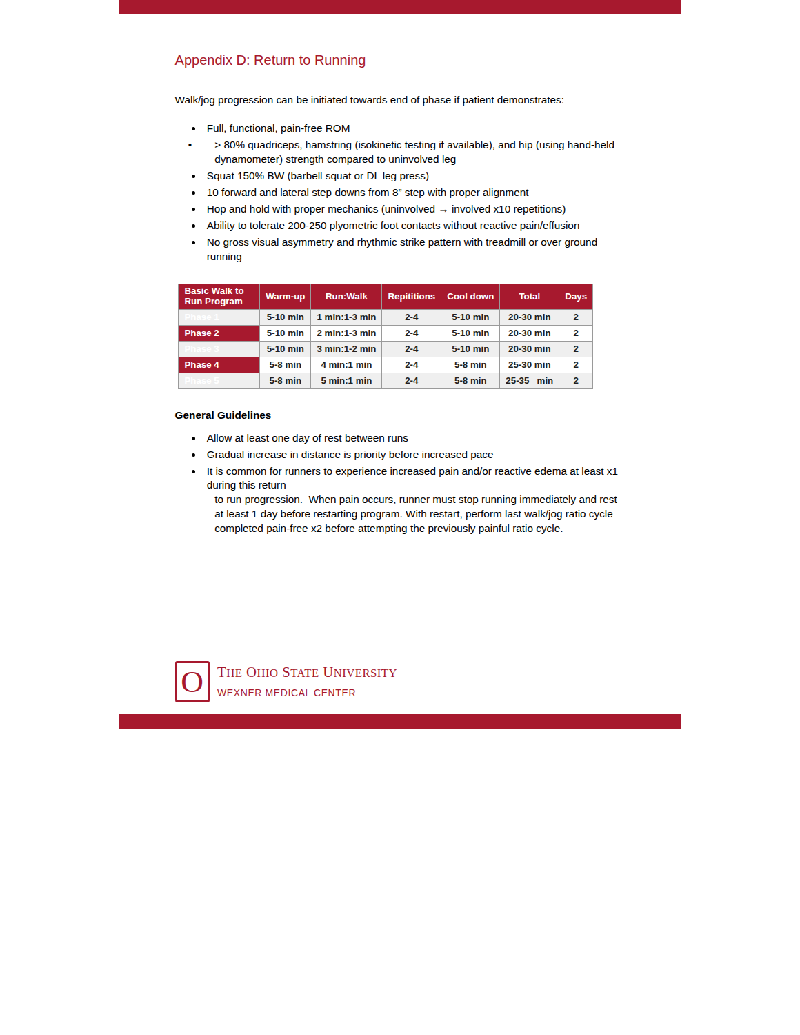Appendix D: Return to Running
Walk/jog progression can be initiated towards end of phase if patient demonstrates:
Full, functional, pain-free ROM
> 80% quadriceps, hamstring (isokinetic testing if available), and hip (using hand-held dynamometer) strength compared to uninvolved leg
Squat 150% BW (barbell squat or DL leg press)
10 forward and lateral step downs from 8” step with proper alignment
Hop and hold with proper mechanics (uninvolved → involved x10 repetitions)
Ability to tolerate 200-250 plyometric foot contacts without reactive pain/effusion
No gross visual asymmetry and rhythmic strike pattern with treadmill or over ground running
| Basic Walk to Run Program | Warm-up | Run:Walk | Repititions | Cool down | Total | Days |
| --- | --- | --- | --- | --- | --- | --- |
| Phase 1 | 5-10 min | 1 min:1-3 min | 2-4 | 5-10 min | 20-30 min | 2 |
| Phase 2 | 5-10 min | 2 min:1-3 min | 2-4 | 5-10 min | 20-30 min | 2 |
| Phase 3 | 5-10 min | 3 min:1-2 min | 2-4 | 5-10 min | 20-30 min | 2 |
| Phase 4 | 5-8 min | 4 min:1 min | 2-4 | 5-8 min | 25-30 min | 2 |
| Phase 5 | 5-8 min | 5 min:1 min | 2-4 | 5-8 min | 25-35 min | 2 |
General Guidelines
Allow at least one day of rest between runs
Gradual increase in distance is priority before increased pace
It is common for runners to experience increased pain and/or reactive edema at least x1 during this returnto run progression. When pain occurs, runner must stop running immediately and rest at least 1 day before restarting program. With restart, perform last walk/jog ratio cycle completed pain-free x2 before attempting the previously painful ratio cycle.
O
THE OHIO STATE UNIVERSITY
WEXNER MEDICAL CENTER